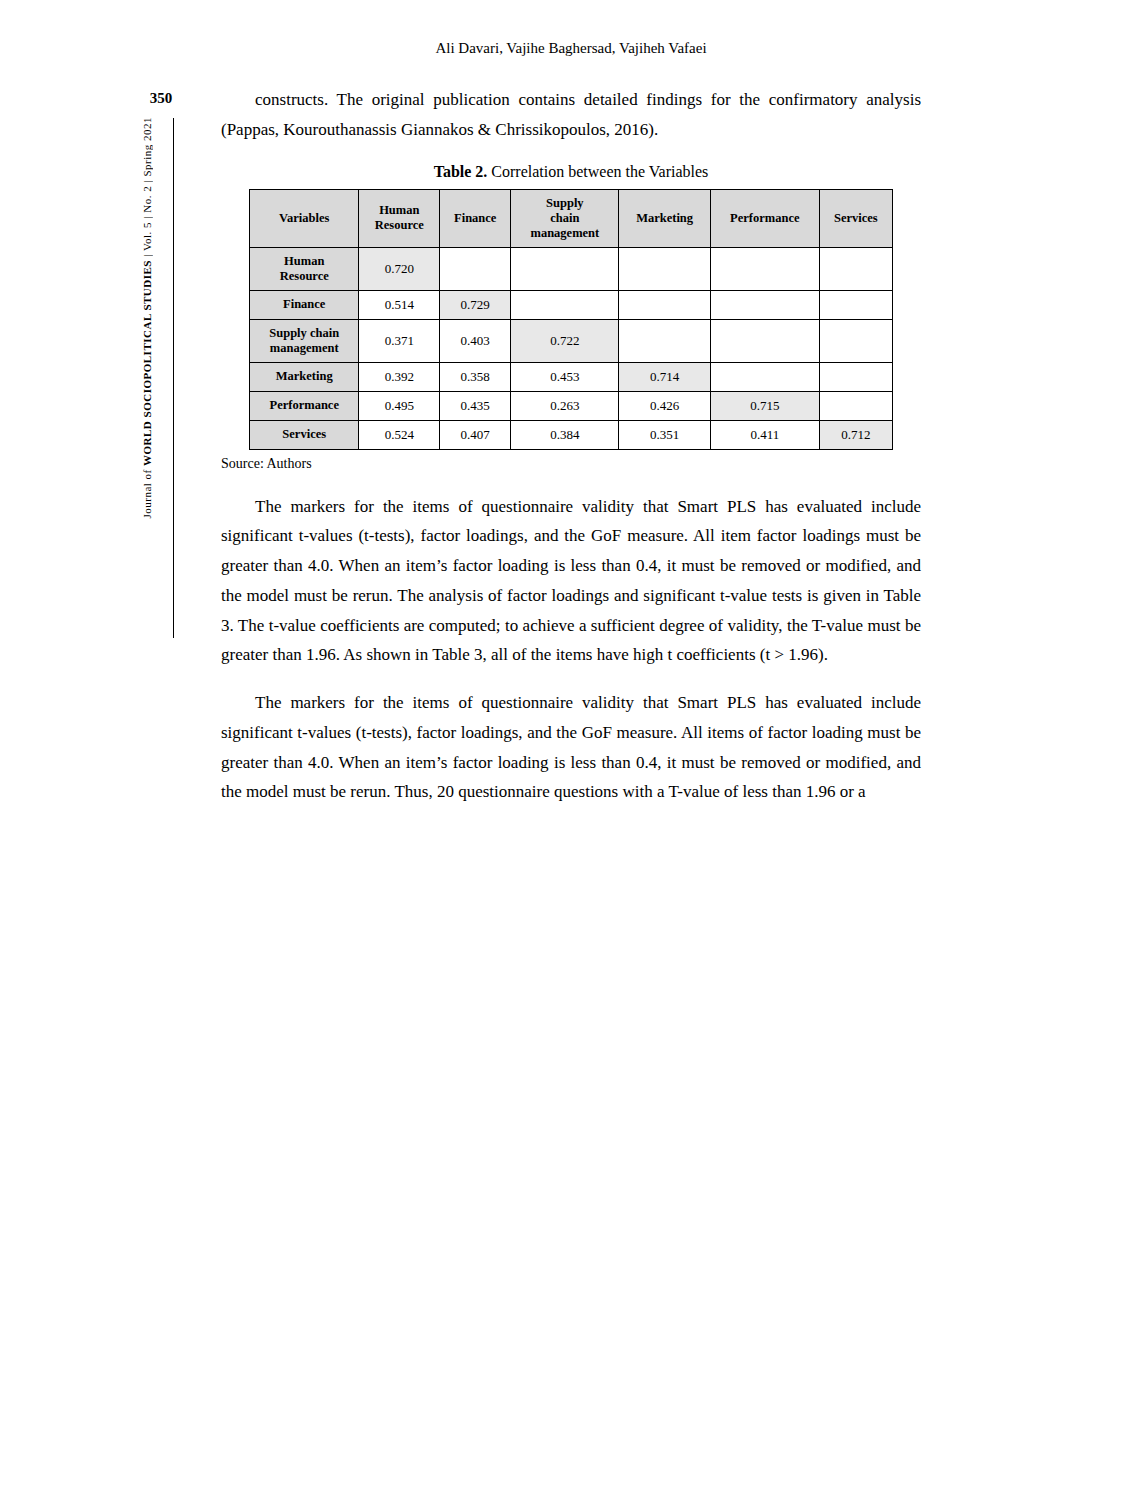Ali Davari, Vajihe Baghersad, Vajiheh Vafaei
350
Journal of WORLD SOCIOPOLITICAL STUDIES | Vol. 5 | No. 2 | Spring 2021
constructs. The original publication contains detailed findings for the confirmatory analysis (Pappas, Kourouthanassis Giannakos & Chrissikopoulos, 2016).
Table 2. Correlation between the Variables
| Variables | Human Resource | Finance | Supply chain management | Marketing | Performance | Services |
| --- | --- | --- | --- | --- | --- | --- |
| Human Resource | 0.720 | | | | | |
| Finance | 0.514 | 0.729 | | | | |
| Supply chain management | 0.371 | 0.403 | 0.722 | | | |
| Marketing | 0.392 | 0.358 | 0.453 | 0.714 | | |
| Performance | 0.495 | 0.435 | 0.263 | 0.426 | 0.715 | |
| Services | 0.524 | 0.407 | 0.384 | 0.351 | 0.411 | 0.712 |
Source: Authors
The markers for the items of questionnaire validity that Smart PLS has evaluated include significant t-values (t-tests), factor loadings, and the GoF measure. All item factor loadings must be greater than 4.0. When an item’s factor loading is less than 0.4, it must be removed or modified, and the model must be rerun. The analysis of factor loadings and significant t-value tests is given in Table 3. The t-value coefficients are computed; to achieve a sufficient degree of validity, the T-value must be greater than 1.96. As shown in Table 3, all of the items have high t coefficients (t > 1.96).
The markers for the items of questionnaire validity that Smart PLS has evaluated include significant t-values (t-tests), factor loadings, and the GoF measure. All items of factor loading must be greater than 4.0. When an item’s factor loading is less than 0.4, it must be removed or modified, and the model must be rerun. Thus, 20 questionnaire questions with a T-value of less than 1.96 or a